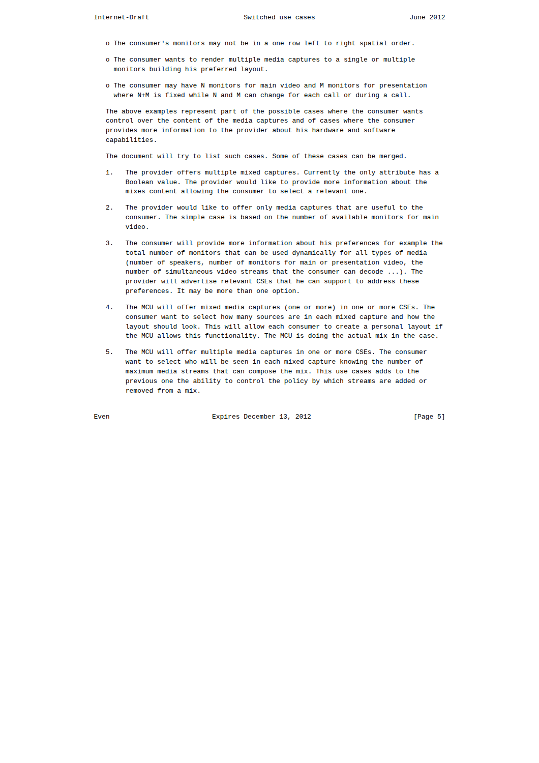Internet-Draft Switched use cases June 2012
The consumer's monitors may not be in a one row left to right spatial order.
The consumer wants to render multiple media captures to a single or multiple monitors building his preferred layout.
The consumer may have N monitors for main video and M monitors for presentation where N+M is fixed while N and M can change for each call or during a call.
The above examples represent part of the possible cases where the consumer wants control over the content of the media captures and of cases where the consumer provides more information to the provider about his hardware and software capabilities.
The document will try to list such cases. Some of these cases can be merged.
The provider offers multiple mixed captures. Currently the only attribute has a Boolean value. The provider would like to provide more information about the mixes content allowing the consumer to select a relevant one.
The provider would like to offer only media captures that are useful to the consumer. The simple case is based on the number of available monitors for main video.
The consumer will provide more information about his preferences for example the total number of monitors that can be used dynamically for all types of media (number of speakers, number of monitors for main or presentation video, the number of simultaneous video streams that the consumer can decode ...). The provider will advertise relevant CSEs that he can support to address these preferences. It may be more than one option.
The MCU will offer mixed media captures (one or more) in one or more CSEs. The consumer want to select how many sources are in each mixed capture and how the layout should look. This will allow each consumer to create a personal layout if the MCU allows this functionality. The MCU is doing the actual mix in the case.
The MCU will offer multiple media captures in one or more CSEs. The consumer want to select who will be seen in each mixed capture knowing the number of maximum media streams that can compose the mix. This use cases adds to the previous one the ability to control the policy by which streams are added or removed from a mix.
Even Expires December 13, 2012 [Page 5]